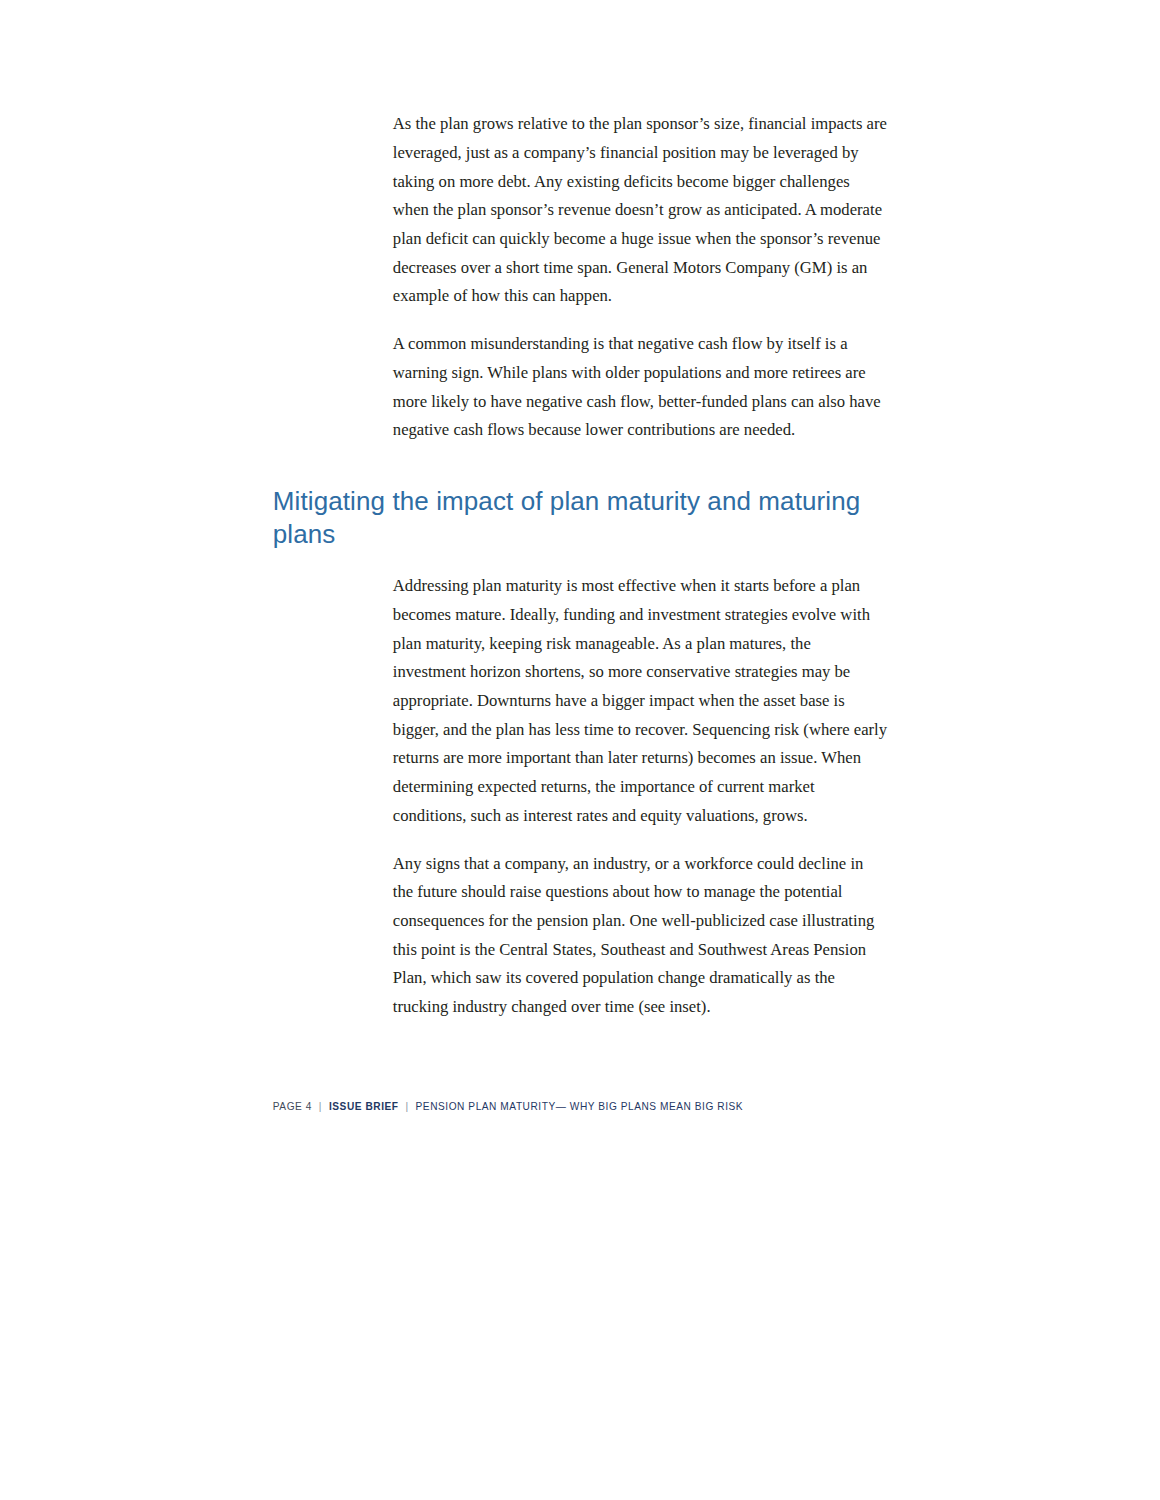As the plan grows relative to the plan sponsor’s size, financial impacts are leveraged, just as a company’s financial position may be leveraged by taking on more debt. Any existing deficits become bigger challenges when the plan sponsor’s revenue doesn’t grow as anticipated. A moderate plan deficit can quickly become a huge issue when the sponsor’s revenue decreases over a short time span. General Motors Company (GM) is an example of how this can happen.
A common misunderstanding is that negative cash flow by itself is a warning sign. While plans with older populations and more retirees are more likely to have negative cash flow, better-funded plans can also have negative cash flows because lower contributions are needed.
Mitigating the impact of plan maturity and maturing plans
Addressing plan maturity is most effective when it starts before a plan becomes mature. Ideally, funding and investment strategies evolve with plan maturity, keeping risk manageable. As a plan matures, the investment horizon shortens, so more conservative strategies may be appropriate. Downturns have a bigger impact when the asset base is bigger, and the plan has less time to recover. Sequencing risk (where early returns are more important than later returns) becomes an issue. When determining expected returns, the importance of current market conditions, such as interest rates and equity valuations, grows.
Any signs that a company, an industry, or a workforce could decline in the future should raise questions about how to manage the potential consequences for the pension plan. One well-publicized case illustrating this point is the Central States, Southeast and Southwest Areas Pension Plan, which saw its covered population change dramatically as the trucking industry changed over time (see inset).
PAGE 4 | ISSUE BRIEF | PENSION PLAN MATURITY— WHY BIG PLANS MEAN BIG RISK